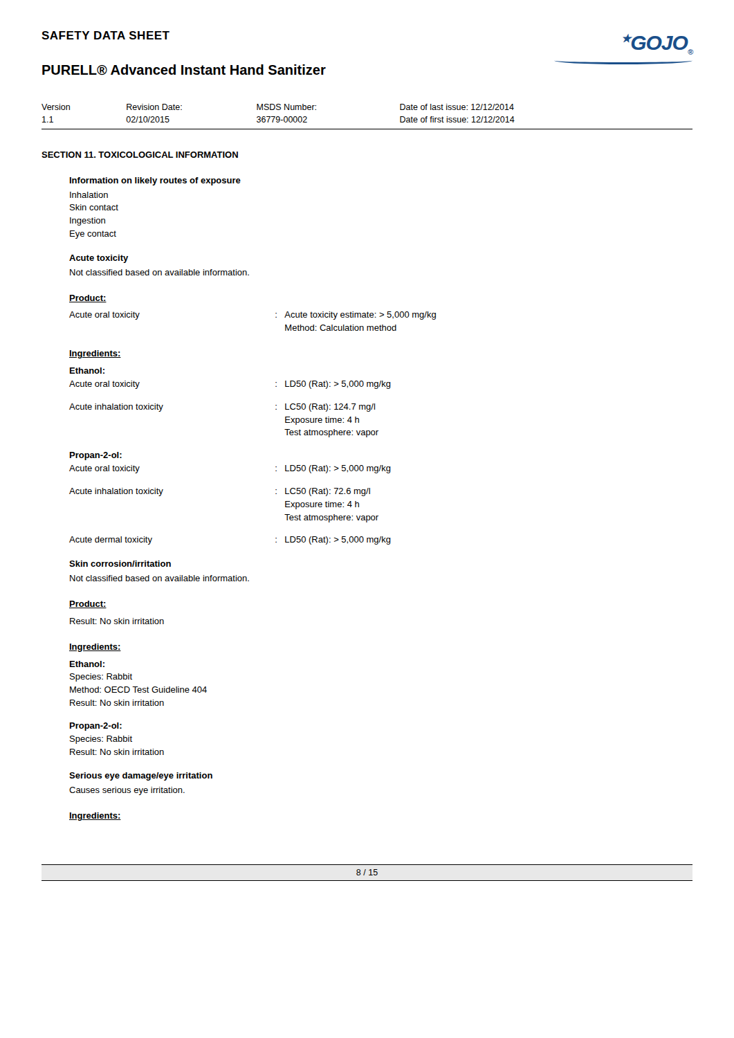SAFETY DATA SHEET
PURELL® Advanced Instant Hand Sanitizer
★GOJO®
| Version 1.1 | Revision Date: 02/10/2015 | MSDS Number: 36779-00002 | Date of last issue: 12/12/2014 Date of first issue: 12/12/2014 |
SECTION 11. TOXICOLOGICAL INFORMATION
Information on likely routes of exposure
Inhalation
Skin contact
Ingestion
Eye contact
Acute toxicity
Not classified based on available information.
Product:
| Acute oral toxicity | : | Acute toxicity estimate: > 5,000 mg/kg Method: Calculation method |
Ingredients:
Ethanol:
| Acute oral toxicity | : | LD50 (Rat): > 5,000 mg/kg |
| Acute inhalation toxicity | : | LC50 (Rat): 124.7 mg/l Exposure time: 4 h Test atmosphere: vapor |
Propan-2-ol:
| Acute oral toxicity | : | LD50 (Rat): > 5,000 mg/kg |
| Acute inhalation toxicity | : | LC50 (Rat): 72.6 mg/l Exposure time: 4 h Test atmosphere: vapor |
| Acute dermal toxicity | : | LD50 (Rat): > 5,000 mg/kg |
Skin corrosion/irritation
Not classified based on available information.
Product:
Result: No skin irritation
Ingredients:
Ethanol:
Species: Rabbit
Method: OECD Test Guideline 404
Result: No skin irritation
Propan-2-ol:
Species: Rabbit
Result: No skin irritation
Serious eye damage/eye irritation
Causes serious eye irritation.
Ingredients:
8 / 15